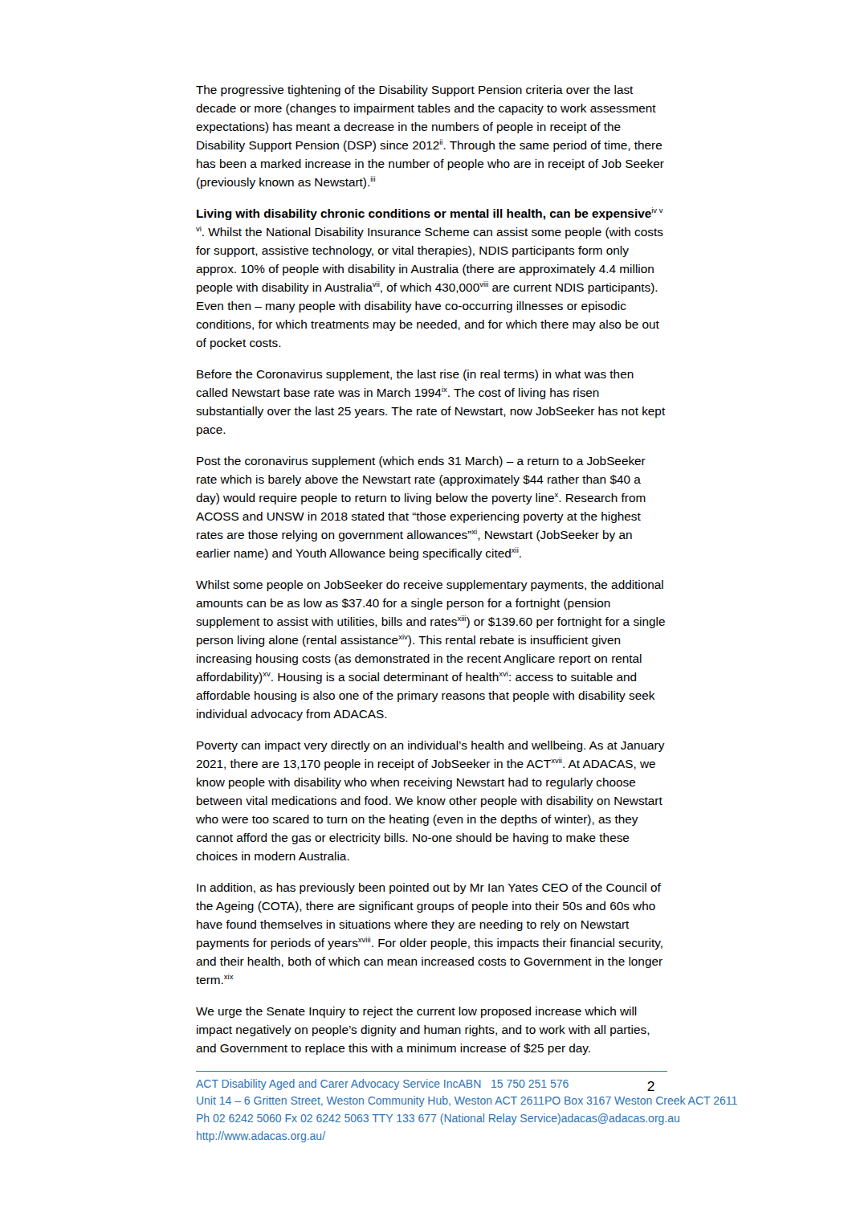The progressive tightening of the Disability Support Pension criteria over the last decade or more (changes to impairment tables and the capacity to work assessment expectations) has meant a decrease in the numbers of people in receipt of the Disability Support Pension (DSP) since 2012ii. Through the same period of time, there has been a marked increase in the number of people who are in receipt of Job Seeker (previously known as Newstart).iii
Living with disability chronic conditions or mental ill health, can be expensiveiv v vi. Whilst the National Disability Insurance Scheme can assist some people (with costs for support, assistive technology, or vital therapies), NDIS participants form only approx. 10% of people with disability in Australia (there are approximately 4.4 million people with disability in Australiavii, of which 430,000viii are current NDIS participants). Even then – many people with disability have co-occurring illnesses or episodic conditions, for which treatments may be needed, and for which there may also be out of pocket costs.
Before the Coronavirus supplement, the last rise (in real terms) in what was then called Newstart base rate was in March 1994ix. The cost of living has risen substantially over the last 25 years. The rate of Newstart, now JobSeeker has not kept pace.
Post the coronavirus supplement (which ends 31 March) – a return to a JobSeeker rate which is barely above the Newstart rate (approximately $44 rather than $40 a day) would require people to return to living below the poverty linex. Research from ACOSS and UNSW in 2018 stated that “those experiencing poverty at the highest rates are those relying on government allowances”xi, Newstart (JobSeeker by an earlier name) and Youth Allowance being specifically citedxii.
Whilst some people on JobSeeker do receive supplementary payments, the additional amounts can be as low as $37.40 for a single person for a fortnight (pension supplement to assist with utilities, bills and ratesxiii) or $139.60 per fortnight for a single person living alone (rental assistancexiv). This rental rebate is insufficient given increasing housing costs (as demonstrated in the recent Anglicare report on rental affordability)xv. Housing is a social determinant of healthxvi: access to suitable and affordable housing is also one of the primary reasons that people with disability seek individual advocacy from ADACAS.
Poverty can impact very directly on an individual’s health and wellbeing. As at January 2021, there are 13,170 people in receipt of JobSeeker in the ACTxvii. At ADACAS, we know people with disability who when receiving Newstart had to regularly choose between vital medications and food. We know other people with disability on Newstart who were too scared to turn on the heating (even in the depths of winter), as they cannot afford the gas or electricity bills. No-one should be having to make these choices in modern Australia.
In addition, as has previously been pointed out by Mr Ian Yates CEO of the Council of the Ageing (COTA), there are significant groups of people into their 50s and 60s who have found themselves in situations where they are needing to rely on Newstart payments for periods of yearsxviii. For older people, this impacts their financial security, and their health, both of which can mean increased costs to Government in the longer term.xix
We urge the Senate Inquiry to reject the current low proposed increase which will impact negatively on people’s dignity and human rights, and to work with all parties, and Government to replace this with a minimum increase of $25 per day.
ACT Disability Aged and Carer Advocacy Service Inc
ABN 15 750 251 5762
Unit 14 – 6 Gritten Street, Weston Community Hub, Weston ACT 2611
PO Box 3167 Weston Creek ACT 2611
Ph 02 6242 5060 Fx 02 6242 5063 TTY 133 677 (National Relay Service)
adacas@adacas.org.au
http://www.adacas.org.au/